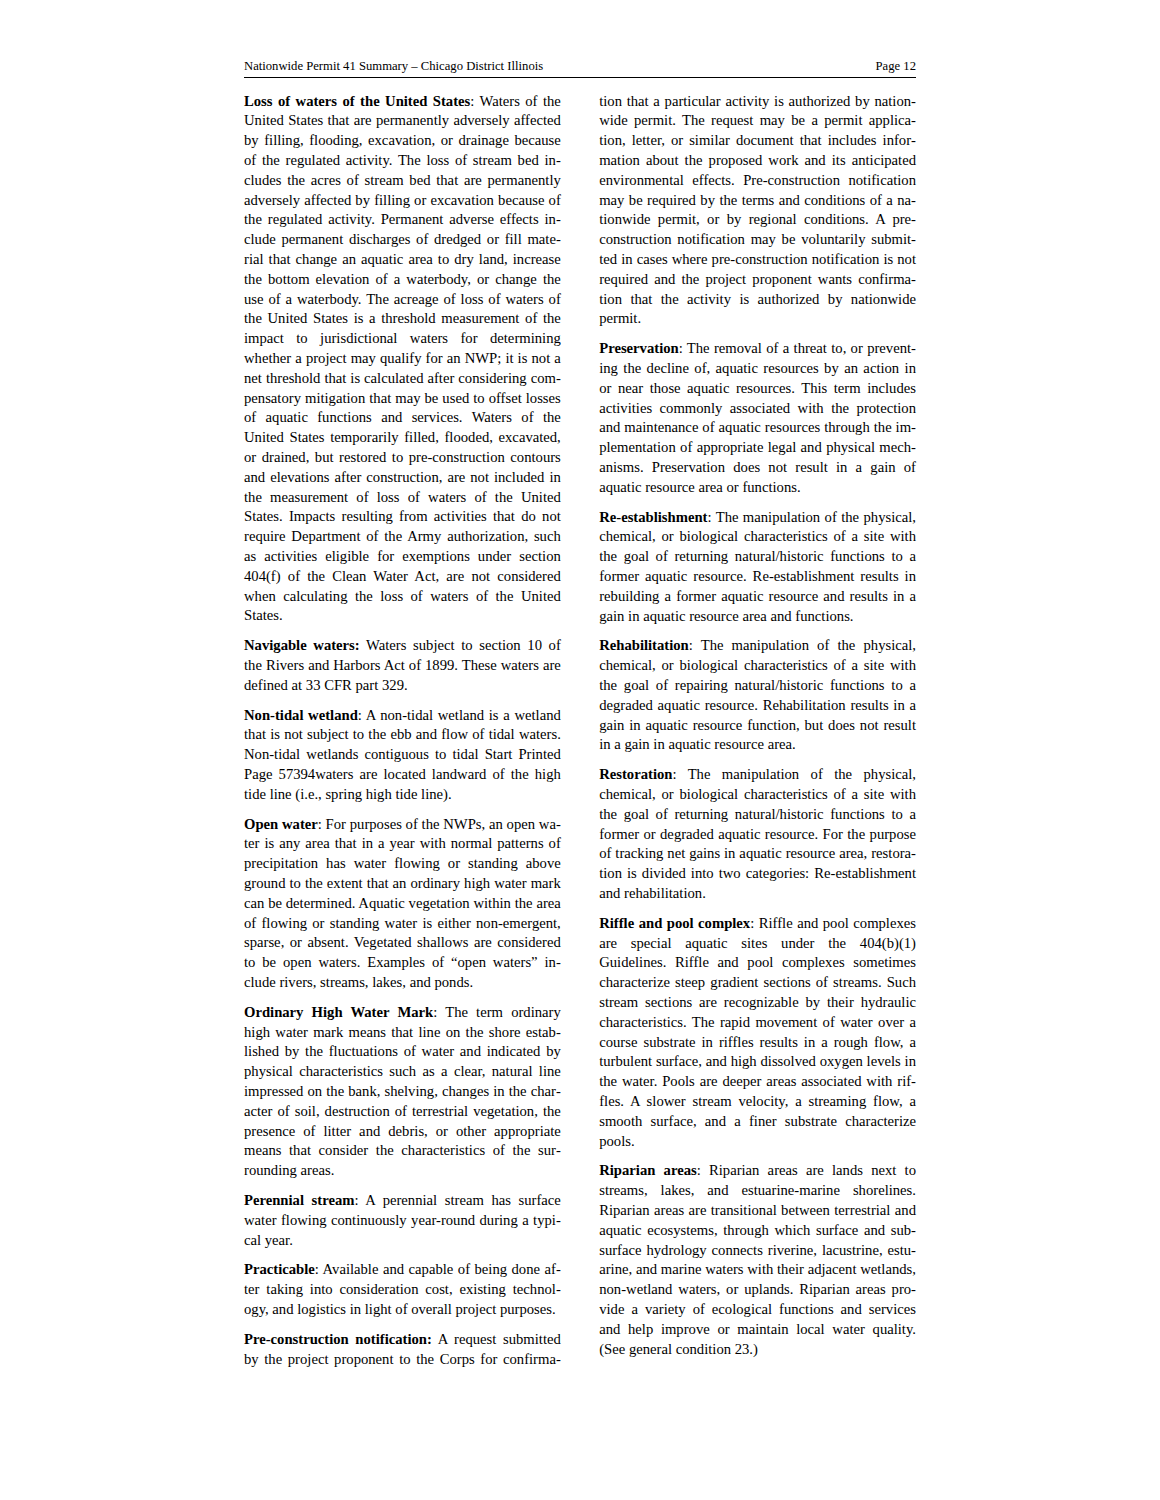Nationwide Permit 41 Summary – Chicago District Illinois Page 12
Loss of waters of the United States: Waters of the United States that are permanently adversely affected by filling, flooding, excavation, or drainage because of the regulated activity. The loss of stream bed includes the acres of stream bed that are permanently adversely affected by filling or excavation because of the regulated activity. Permanent adverse effects include permanent discharges of dredged or fill material that change an aquatic area to dry land, increase the bottom elevation of a waterbody, or change the use of a waterbody. The acreage of loss of waters of the United States is a threshold measurement of the impact to jurisdictional waters for determining whether a project may qualify for an NWP; it is not a net threshold that is calculated after considering compensatory mitigation that may be used to offset losses of aquatic functions and services. Waters of the United States temporarily filled, flooded, excavated, or drained, but restored to pre-construction contours and elevations after construction, are not included in the measurement of loss of waters of the United States. Impacts resulting from activities that do not require Department of the Army authorization, such as activities eligible for exemptions under section 404(f) of the Clean Water Act, are not considered when calculating the loss of waters of the United States.
Navigable waters: Waters subject to section 10 of the Rivers and Harbors Act of 1899. These waters are defined at 33 CFR part 329.
Non-tidal wetland: A non-tidal wetland is a wetland that is not subject to the ebb and flow of tidal waters. Non-tidal wetlands contiguous to tidal Start Printed Page 57394waters are located landward of the high tide line (i.e., spring high tide line).
Open water: For purposes of the NWPs, an open water is any area that in a year with normal patterns of precipitation has water flowing or standing above ground to the extent that an ordinary high water mark can be determined. Aquatic vegetation within the area of flowing or standing water is either non-emergent, sparse, or absent. Vegetated shallows are considered to be open waters. Examples of “open waters” include rivers, streams, lakes, and ponds.
Ordinary High Water Mark: The term ordinary high water mark means that line on the shore established by the fluctuations of water and indicated by physical characteristics such as a clear, natural line impressed on the bank, shelving, changes in the character of soil, destruction of terrestrial vegetation, the presence of litter and debris, or other appropriate means that consider the characteristics of the surrounding areas.
Perennial stream: A perennial stream has surface water flowing continuously year-round during a typical year.
Practicable: Available and capable of being done after taking into consideration cost, existing technology, and logistics in light of overall project purposes.
Pre-construction notification: A request submitted by the project proponent to the Corps for confirmation that a particular activity is authorized by nationwide permit. The request may be a permit application, letter, or similar document that includes information about the proposed work and its anticipated environmental effects. Pre-construction notification may be required by the terms and conditions of a nationwide permit, or by regional conditions. A pre-construction notification may be voluntarily submitted in cases where pre-construction notification is not required and the project proponent wants confirmation that the activity is authorized by nationwide permit.
Preservation: The removal of a threat to, or preventing the decline of, aquatic resources by an action in or near those aquatic resources. This term includes activities commonly associated with the protection and maintenance of aquatic resources through the implementation of appropriate legal and physical mechanisms. Preservation does not result in a gain of aquatic resource area or functions.
Re-establishment: The manipulation of the physical, chemical, or biological characteristics of a site with the goal of returning natural/historic functions to a former aquatic resource. Re-establishment results in rebuilding a former aquatic resource and results in a gain in aquatic resource area and functions.
Rehabilitation: The manipulation of the physical, chemical, or biological characteristics of a site with the goal of repairing natural/historic functions to a degraded aquatic resource. Rehabilitation results in a gain in aquatic resource function, but does not result in a gain in aquatic resource area.
Restoration: The manipulation of the physical, chemical, or biological characteristics of a site with the goal of returning natural/historic functions to a former or degraded aquatic resource. For the purpose of tracking net gains in aquatic resource area, restoration is divided into two categories: Re-establishment and rehabilitation.
Riffle and pool complex: Riffle and pool complexes are special aquatic sites under the 404(b)(1) Guidelines. Riffle and pool complexes sometimes characterize steep gradient sections of streams. Such stream sections are recognizable by their hydraulic characteristics. The rapid movement of water over a course substrate in riffles results in a rough flow, a turbulent surface, and high dissolved oxygen levels in the water. Pools are deeper areas associated with riffles. A slower stream velocity, a streaming flow, a smooth surface, and a finer substrate characterize pools.
Riparian areas: Riparian areas are lands next to streams, lakes, and estuarine-marine shorelines. Riparian areas are transitional between terrestrial and aquatic ecosystems, through which surface and subsurface hydrology connects riverine, lacustrine, estuarine, and marine waters with their adjacent wetlands, non-wetland waters, or uplands. Riparian areas provide a variety of ecological functions and services and help improve or maintain local water quality. (See general condition 23.)